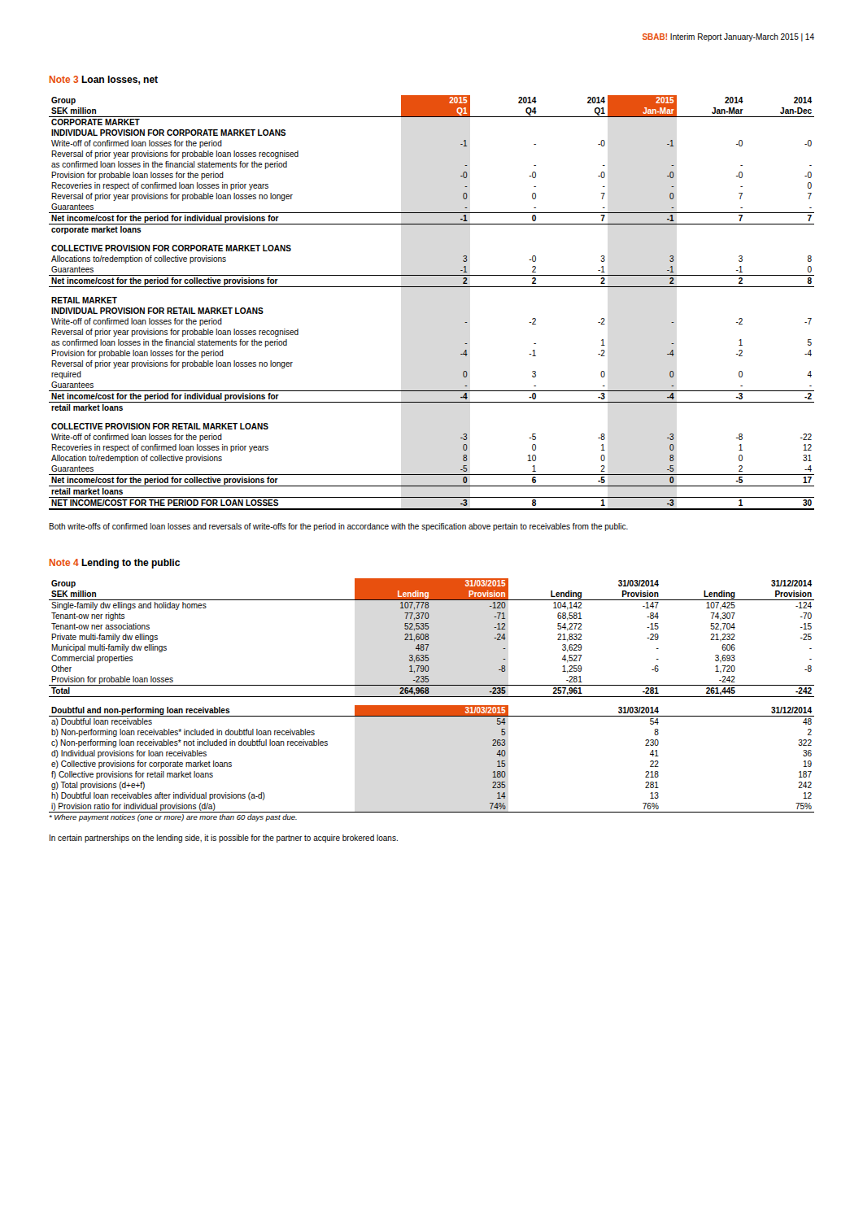SBAB! Interim Report January-March 2015 | 14
Note 3 Loan losses, net
| Group | 2015 | 2014 | 2014 | 2015 | 2014 | 2014 |
| SEK million | Q1 | Q4 | Q1 | Jan-Mar | Jan-Mar | Jan-Dec |
| CORPORATE MARKET | | | | | | |
| INDIVIDUAL PROVISION FOR CORPORATE MARKET LOANS | | | | | | |
| Write-off of confirmed loan losses for the period | -1 | - | -0 | -1 | -0 | -0 |
| Reversal of prior year provisions for probable loan losses recognised | | | | | | |
| as confirmed loan losses in the financial statements for the period | - | - | - | - | - | - |
| Provision for probable loan losses for the period | -0 | -0 | -0 | -0 | -0 | -0 |
| Recoveries in respect of confirmed loan losses in prior years | - | - | - | - | - | 0 |
| Reversal of prior year provisions for probable loan losses no longer | 0 | 0 | 7 | 0 | 7 | 7 |
| Guarantees | - | - | - | - | - | - |
| Net income/cost for the period for individual provisions for | -1 | 0 | 7 | -1 | 7 | 7 |
| corporate market loans | | | | | | |
| COLLECTIVE PROVISION FOR CORPORATE MARKET LOANS | | | | | | |
| Allocations to/redemption of collective provisions | 3 | -0 | 3 | 3 | 3 | 8 |
| Guarantees | -1 | 2 | -1 | -1 | -1 | 0 |
| Net income/cost for the period for collective provisions for | 2 | 2 | 2 | 2 | 2 | 8 |
| RETAIL MARKET | | | | | | |
| INDIVIDUAL PROVISION FOR RETAIL MARKET LOANS | | | | | | |
| Write-off of confirmed loan losses for the period | - | -2 | -2 | - | -2 | -7 |
| Reversal of prior year provisions for probable loan losses recognised | | | | | | |
| as confirmed loan losses in the financial statements for the period | - | - | 1 | - | 1 | 5 |
| Provision for probable loan losses for the period | -4 | -1 | -2 | -4 | -2 | -4 |
| Reversal of prior year provisions for probable loan losses no longer | | | | | | |
| required | 0 | 3 | 0 | 0 | 0 | 4 |
| Guarantees | - | - | - | - | - | - |
| Net income/cost for the period for individual provisions for | -4 | -0 | -3 | -4 | -3 | -2 |
| retail market loans | | | | | | |
| COLLECTIVE PROVISION FOR RETAIL MARKET LOANS | | | | | | |
| Write-off of confirmed loan losses for the period | -3 | -5 | -8 | -3 | -8 | -22 |
| Recoveries in respect of confirmed loan losses in prior years | 0 | 0 | 1 | 0 | 1 | 12 |
| Allocation to/redemption of collective provisions | 8 | 10 | 0 | 8 | 0 | 31 |
| Guarantees | -5 | 1 | 2 | -5 | 2 | -4 |
| Net income/cost for the period for collective provisions for | 0 | 6 | -5 | 0 | -5 | 17 |
| retail market loans | | | | | | |
| NET INCOME/COST FOR THE PERIOD FOR LOAN LOSSES | -3 | 8 | 1 | -3 | 1 | 30 |
Both write-offs of confirmed loan losses and reversals of write-offs for the period in accordance with the specification above pertain to receivables from the public.
Note 4 Lending to the public
| Group | 31/03/2015 | 31/03/2014 | 31/12/2014 |
| SEK million | Lending | Provision | Lending | Provision | Lending | Provision |
| Single-family dw ellings and holiday homes | 107,778 | -120 | 104,142 | -147 | 107,425 | -124 |
| Tenant-ow ner rights | 77,370 | -71 | 68,581 | -84 | 74,307 | -70 |
| Tenant-ow ner associations | 52,535 | -12 | 54,272 | -15 | 52,704 | -15 |
| Private multi-family dw ellings | 21,608 | -24 | 21,832 | -29 | 21,232 | -25 |
| Municipal multi-family dw ellings | 487 | - | 3,629 | - | 606 | - |
| Commercial properties | 3,635 | - | 4,527 | - | 3,693 | - |
| Other | 1,790 | -8 | 1,259 | -6 | 1,720 | -8 |
| Provision for probable loan losses | -235 | | -281 | | -242 | |
| Total | 264,968 | -235 | 257,961 | -281 | 261,445 | -242 |
| Doubtful and non-performing loan receivables | 31/03/2015 | 31/03/2014 | 31/12/2014 |
| a) Doubtful loan receivables | | 54 | | 54 | | 48 |
| b) Non-performing loan receivables* included in doubtful loan receivables | | 5 | | 8 | | 2 |
| c) Non-performing loan receivables* not included in doubtful loan receivables | | 263 | | 230 | | 322 |
| d) Individual provisions for loan receivables | | 40 | | 41 | | 36 |
| e) Collective provisions for corporate market loans | | 15 | | 22 | | 19 |
| f) Collective provisions for retail market loans | | 180 | | 218 | | 187 |
| g) Total provisions (d+e+f) | | 235 | | 281 | | 242 |
| h) Doubtful loan receivables after individual provisions (a-d) | | 14 | | 13 | | 12 |
| i) Provision ratio for individual provisions (d/a) | | 74% | | 76% | | 75% |
* Where payment notices (one or more) are more than 60 days past due.
In certain partnerships on the lending side, it is possible for the partner to acquire brokered loans.